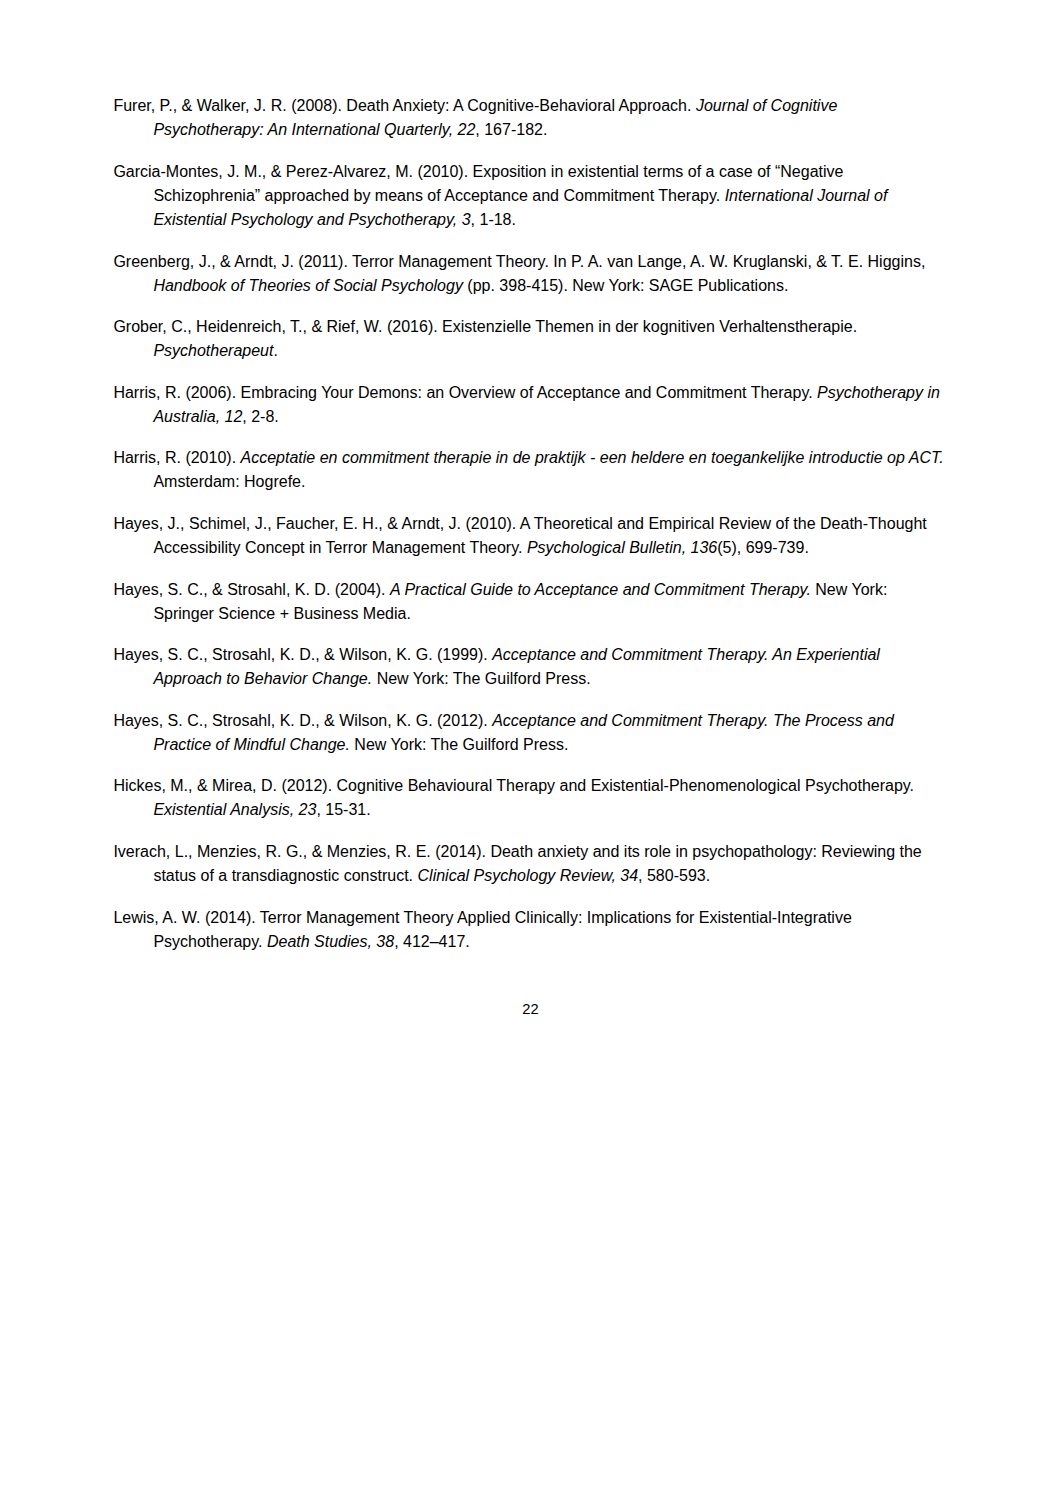Furer, P., & Walker, J. R. (2008). Death Anxiety: A Cognitive-Behavioral Approach. Journal of Cognitive Psychotherapy: An International Quarterly, 22, 167-182.
Garcia-Montes, J. M., & Perez-Alvarez, M. (2010). Exposition in existential terms of a case of “Negative Schizophrenia” approached by means of Acceptance and Commitment Therapy. International Journal of Existential Psychology and Psychotherapy, 3, 1-18.
Greenberg, J., & Arndt, J. (2011). Terror Management Theory. In P. A. van Lange, A. W. Kruglanski, & T. E. Higgins, Handbook of Theories of Social Psychology (pp. 398-415). New York: SAGE Publications.
Grober, C., Heidenreich, T., & Rief, W. (2016). Existenzielle Themen in der kognitiven Verhaltenstherapie. Psychotherapeut.
Harris, R. (2006). Embracing Your Demons: an Overview of Acceptance and Commitment Therapy. Psychotherapy in Australia, 12, 2-8.
Harris, R. (2010). Acceptatie en commitment therapie in de praktijk - een heldere en toegankelijke introductie op ACT. Amsterdam: Hogrefe.
Hayes, J., Schimel, J., Faucher, E. H., & Arndt, J. (2010). A Theoretical and Empirical Review of the Death-Thought Accessibility Concept in Terror Management Theory. Psychological Bulletin, 136(5), 699-739.
Hayes, S. C., & Strosahl, K. D. (2004). A Practical Guide to Acceptance and Commitment Therapy. New York: Springer Science + Business Media.
Hayes, S. C., Strosahl, K. D., & Wilson, K. G. (1999). Acceptance and Commitment Therapy. An Experiential Approach to Behavior Change. New York: The Guilford Press.
Hayes, S. C., Strosahl, K. D., & Wilson, K. G. (2012). Acceptance and Commitment Therapy. The Process and Practice of Mindful Change. New York: The Guilford Press.
Hickes, M., & Mirea, D. (2012). Cognitive Behavioural Therapy and Existential-Phenomenological Psychotherapy. Existential Analysis, 23, 15-31.
Iverach, L., Menzies, R. G., & Menzies, R. E. (2014). Death anxiety and its role in psychopathology: Reviewing the status of a transdiagnostic construct. Clinical Psychology Review, 34, 580-593.
Lewis, A. W. (2014). Terror Management Theory Applied Clinically: Implications for Existential-Integrative Psychotherapy. Death Studies, 38, 412–417.
22